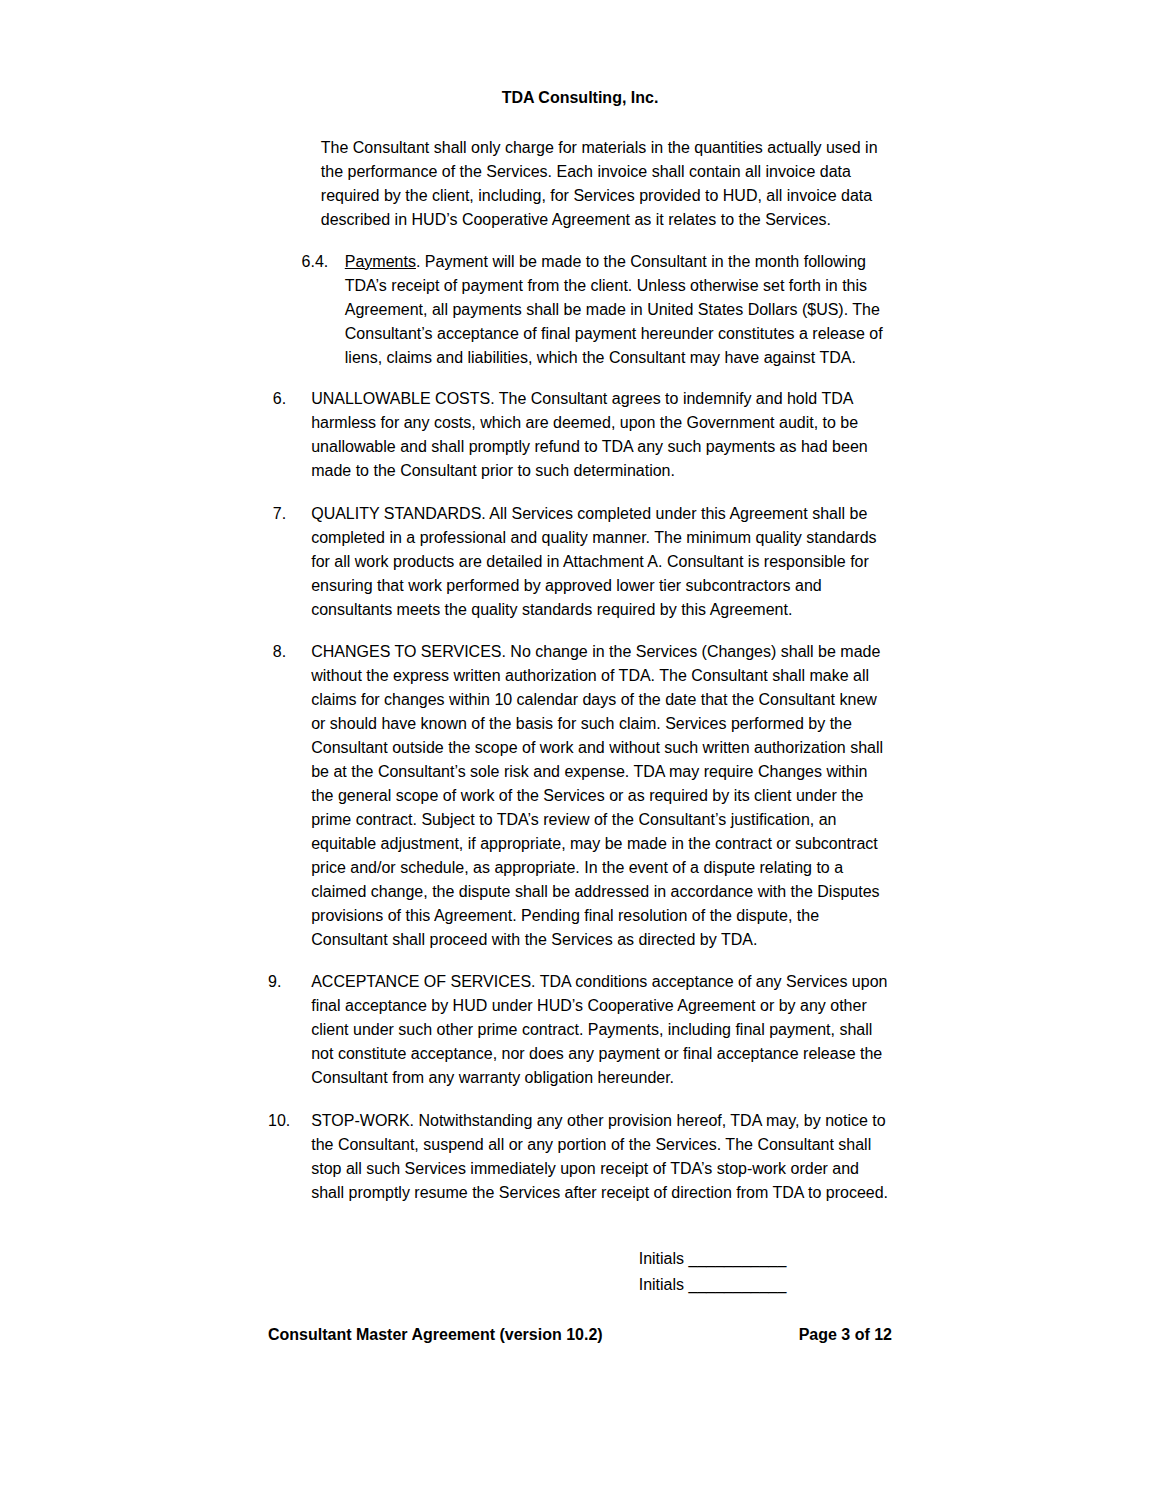TDA Consulting, Inc.
The Consultant shall only charge for materials in the quantities actually used in the performance of the Services. Each invoice shall contain all invoice data required by the client, including, for Services provided to HUD, all invoice data described in HUD’s Cooperative Agreement as it relates to the Services.
6.4. Payments. Payment will be made to the Consultant in the month following TDA’s receipt of payment from the client. Unless otherwise set forth in this Agreement, all payments shall be made in United States Dollars ($US). The Consultant’s acceptance of final payment hereunder constitutes a release of liens, claims and liabilities, which the Consultant may have against TDA.
UNALLOWABLE COSTS. The Consultant agrees to indemnify and hold TDA harmless for any costs, which are deemed, upon the Government audit, to be unallowable and shall promptly refund to TDA any such payments as had been made to the Consultant prior to such determination.
QUALITY STANDARDS. All Services completed under this Agreement shall be completed in a professional and quality manner. The minimum quality standards for all work products are detailed in Attachment A. Consultant is responsible for ensuring that work performed by approved lower tier subcontractors and consultants meets the quality standards required by this Agreement.
CHANGES TO SERVICES. No change in the Services (Changes) shall be made without the express written authorization of TDA. The Consultant shall make all claims for changes within 10 calendar days of the date that the Consultant knew or should have known of the basis for such claim. Services performed by the Consultant outside the scope of work and without such written authorization shall be at the Consultant’s sole risk and expense. TDA may require Changes within the general scope of work of the Services or as required by its client under the prime contract. Subject to TDA’s review of the Consultant’s justification, an equitable adjustment, if appropriate, may be made in the contract or subcontract price and/or schedule, as appropriate. In the event of a dispute relating to a claimed change, the dispute shall be addressed in accordance with the Disputes provisions of this Agreement. Pending final resolution of the dispute, the Consultant shall proceed with the Services as directed by TDA.
ACCEPTANCE OF SERVICES. TDA conditions acceptance of any Services upon final acceptance by HUD under HUD’s Cooperative Agreement or by any other client under such other prime contract. Payments, including final payment, shall not constitute acceptance, nor does any payment or final acceptance release the Consultant from any warranty obligation hereunder.
STOP-WORK. Notwithstanding any other provision hereof, TDA may, by notice to the Consultant, suspend all or any portion of the Services. The Consultant shall stop all such Services immediately upon receipt of TDA’s stop-work order and shall promptly resume the Services after receipt of direction from TDA to proceed.
Initials ___________
Initials ___________
Consultant Master Agreement (version 10.2) Page 3 of 12